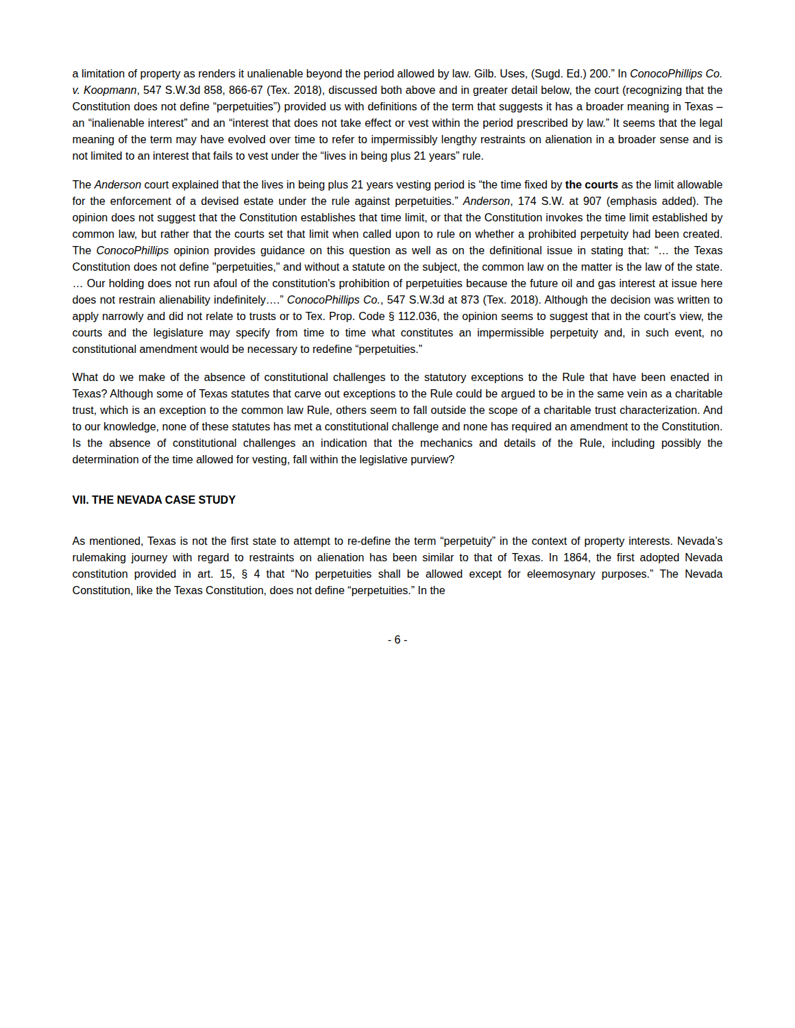a limitation of property as renders it unalienable beyond the period allowed by law. Gilb. Uses, (Sugd. Ed.) 200.” In ConocoPhillips Co. v. Koopmann, 547 S.W.3d 858, 866-67 (Tex. 2018), discussed both above and in greater detail below, the court (recognizing that the Constitution does not define “perpetuities”) provided us with definitions of the term that suggests it has a broader meaning in Texas – an “inalienable interest” and an “interest that does not take effect or vest within the period prescribed by law.” It seems that the legal meaning of the term may have evolved over time to refer to impermissibly lengthy restraints on alienation in a broader sense and is not limited to an interest that fails to vest under the “lives in being plus 21 years” rule.
The Anderson court explained that the lives in being plus 21 years vesting period is “the time fixed by the courts as the limit allowable for the enforcement of a devised estate under the rule against perpetuities.” Anderson, 174 S.W. at 907 (emphasis added). The opinion does not suggest that the Constitution establishes that time limit, or that the Constitution invokes the time limit established by common law, but rather that the courts set that limit when called upon to rule on whether a prohibited perpetuity had been created. The ConocoPhillips opinion provides guidance on this question as well as on the definitional issue in stating that: “… the Texas Constitution does not define "perpetuities," and without a statute on the subject, the common law on the matter is the law of the state. … Our holding does not run afoul of the constitution's prohibition of perpetuities because the future oil and gas interest at issue here does not restrain alienability indefinitely….” ConocoPhillips Co., 547 S.W.3d at 873 (Tex. 2018). Although the decision was written to apply narrowly and did not relate to trusts or to Tex. Prop. Code § 112.036, the opinion seems to suggest that in the court’s view, the courts and the legislature may specify from time to time what constitutes an impermissible perpetuity and, in such event, no constitutional amendment would be necessary to redefine “perpetuities.”
What do we make of the absence of constitutional challenges to the statutory exceptions to the Rule that have been enacted in Texas? Although some of Texas statutes that carve out exceptions to the Rule could be argued to be in the same vein as a charitable trust, which is an exception to the common law Rule, others seem to fall outside the scope of a charitable trust characterization. And to our knowledge, none of these statutes has met a constitutional challenge and none has required an amendment to the Constitution. Is the absence of constitutional challenges an indication that the mechanics and details of the Rule, including possibly the determination of the time allowed for vesting, fall within the legislative purview?
VII. THE NEVADA CASE STUDY
As mentioned, Texas is not the first state to attempt to re-define the term “perpetuity” in the context of property interests. Nevada’s rulemaking journey with regard to restraints on alienation has been similar to that of Texas. In 1864, the first adopted Nevada constitution provided in art. 15, § 4 that “No perpetuities shall be allowed except for eleemosynary purposes.” The Nevada Constitution, like the Texas Constitution, does not define “perpetuities.” In the
- 6 -